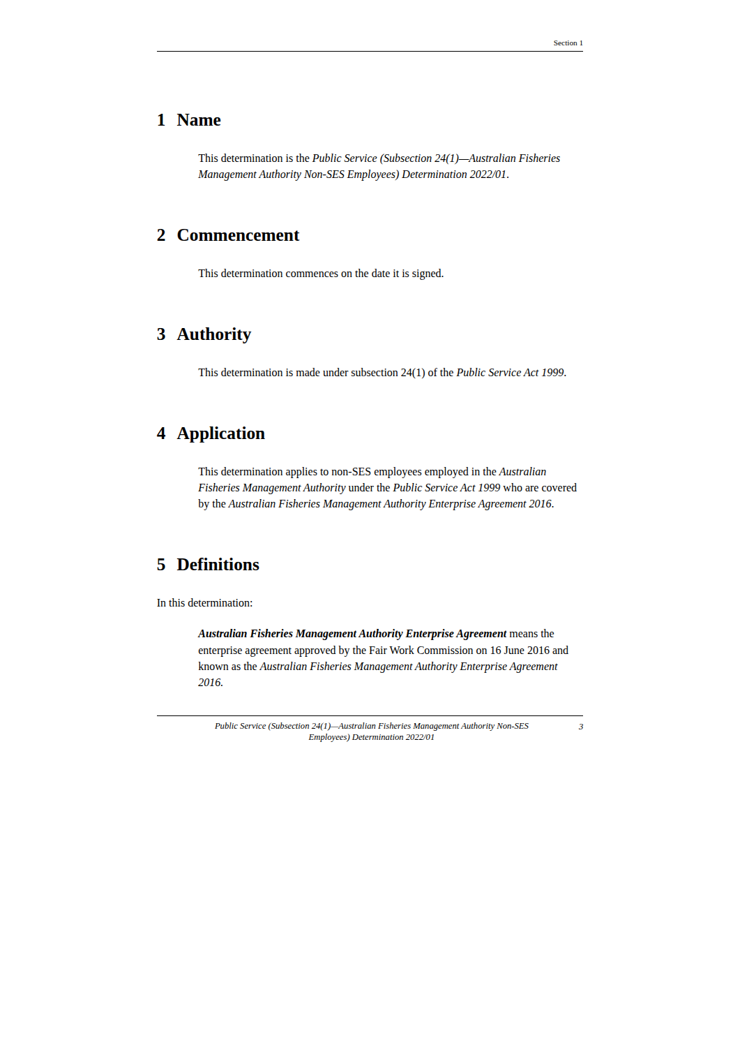Section 1
1 Name
This determination is the Public Service (Subsection 24(1)—Australian Fisheries Management Authority Non-SES Employees) Determination 2022/01.
2 Commencement
This determination commences on the date it is signed.
3 Authority
This determination is made under subsection 24(1) of the Public Service Act 1999.
4 Application
This determination applies to non-SES employees employed in the Australian Fisheries Management Authority under the Public Service Act 1999 who are covered by the Australian Fisheries Management Authority Enterprise Agreement 2016.
5 Definitions
In this determination:
Australian Fisheries Management Authority Enterprise Agreement means the enterprise agreement approved by the Fair Work Commission on 16 June 2016 and known as the Australian Fisheries Management Authority Enterprise Agreement 2016.
Public Service (Subsection 24(1)—Australian Fisheries Management Authority Non-SES Employees) Determination 2022/01
3